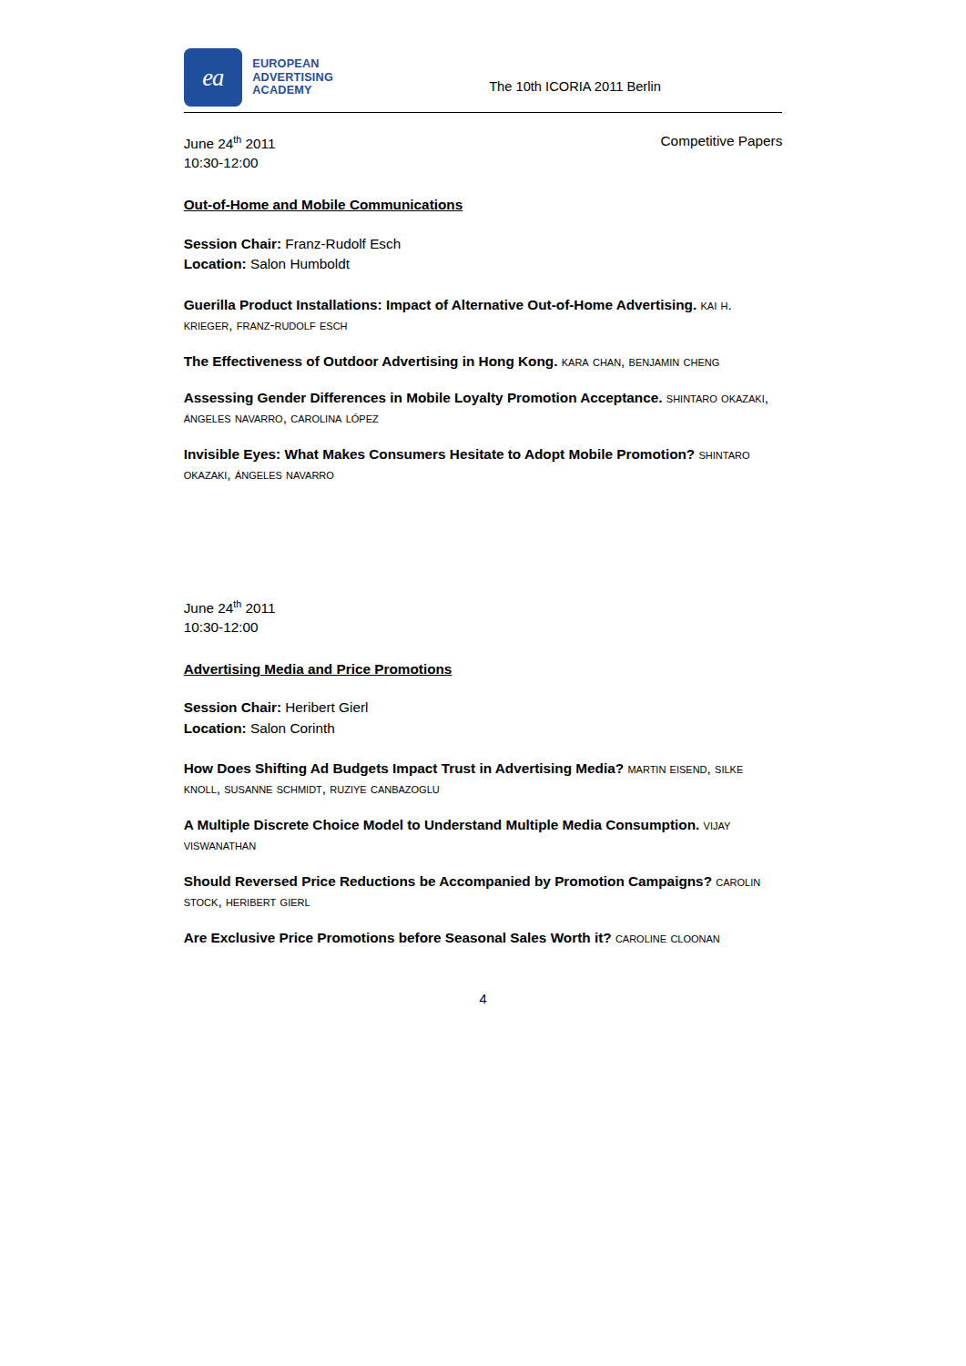European
Advertising
Academy
The 10th ICORIA 2011 Berlin
June 24th 2011
10:30-12:00
Competitive Papers
Out-of-Home and Mobile Communications
Session Chair: Franz-Rudolf Esch
Location: Salon Humboldt
Guerilla Product Installations: Impact of Alternative Out-of-Home Advertising. Kai H. Krieger, Franz-Rudolf Esch
The Effectiveness of Outdoor Advertising in Hong Kong. Kara Chan, Benjamin Cheng
Assessing Gender Differences in Mobile Loyalty Promotion Acceptance. Shintaro Okazaki, Ángeles Navarro, Carolina López
Invisible Eyes: What Makes Consumers Hesitate to Adopt Mobile Promotion? Shintaro Okazaki, Ángeles Navarro
June 24th 2011
10:30-12:00
Advertising Media and Price Promotions
Session Chair: Heribert Gierl
Location: Salon Corinth
How Does Shifting Ad Budgets Impact Trust in Advertising Media? Martin Eisend, Silke Knoll, Susanne Schmidt, Ruziye Canbazoglu
A Multiple Discrete Choice Model to Understand Multiple Media Consumption. Vijay Viswanathan
Should Reversed Price Reductions be Accompanied by Promotion Campaigns? Carolin Stock, Heribert Gierl
Are Exclusive Price Promotions before Seasonal Sales Worth it? Caroline Cloonan
4